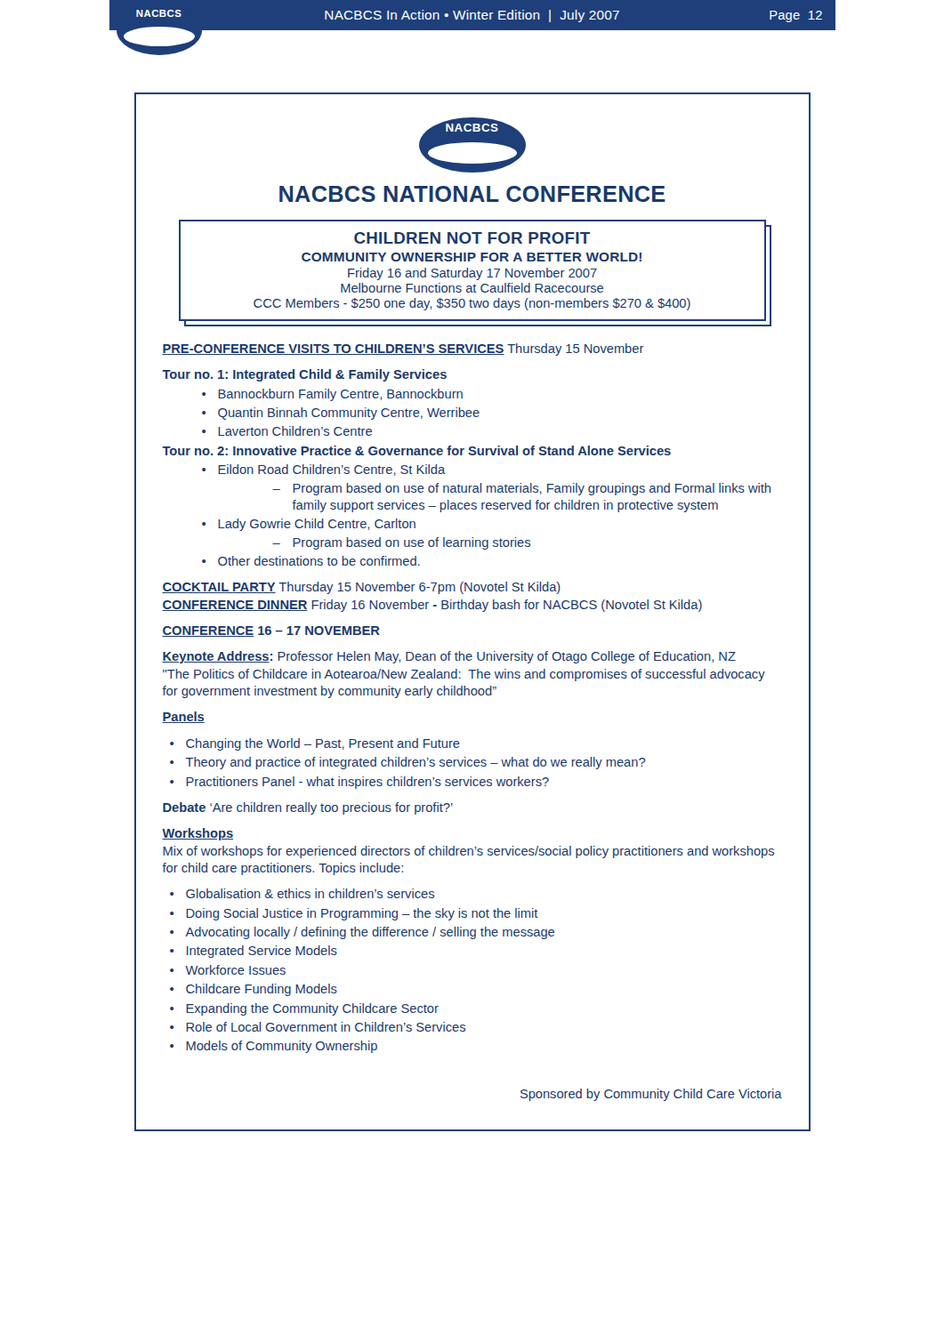NACBCS In Action • Winter Edition | July 2007
Page 12
NACBCS
NACBCS
NACBCS NATIONAL CONFERENCE
CHILDREN NOT FOR PROFIT
COMMUNITY OWNERSHIP FOR A BETTER WORLD!
Friday 16 and Saturday 17 November 2007
Melbourne Functions at Caulfield Racecourse
CCC Members - $250 one day, $350 two days (non-members $270 & $400)
PRE-CONFERENCE VISITS TO CHILDREN’S SERVICES Thursday 15 November
Tour no. 1: Integrated Child & Family Services
Bannockburn Family Centre, Bannockburn
Quantin Binnah Community Centre, Werribee
Laverton Children’s Centre
Tour no. 2: Innovative Practice & Governance for Survival of Stand Alone Services
Eildon Road Children’s Centre, St Kilda
Program based on use of natural materials, Family groupings and Formal links with family support services – places reserved for children in protective system
Lady Gowrie Child Centre, Carlton
Program based on use of learning stories
Other destinations to be confirmed.
COCKTAIL PARTY Thursday 15 November 6-7pm (Novotel St Kilda)
CONFERENCE DINNER Friday 16 November - Birthday bash for NACBCS (Novotel St Kilda)
CONFERENCE 16 – 17 NOVEMBER
Keynote Address: Professor Helen May, Dean of the University of Otago College of Education, NZ
"The Politics of Childcare in Aotearoa/New Zealand: The wins and compromises of successful advocacy for government investment by community early childhood”
Panels
Changing the World – Past, Present and Future
Theory and practice of integrated children’s services – what do we really mean?
Practitioners Panel - what inspires children’s services workers?
Debate ‘Are children really too precious for profit?’
Workshops
Mix of workshops for experienced directors of children’s services/social policy practitioners and workshops for child care practitioners. Topics include:
Globalisation & ethics in children’s services
Doing Social Justice in Programming – the sky is not the limit
Advocating locally / defining the difference / selling the message
Integrated Service Models
Workforce Issues
Childcare Funding Models
Expanding the Community Childcare Sector
Role of Local Government in Children’s Services
Models of Community Ownership
Sponsored by Community Child Care Victoria